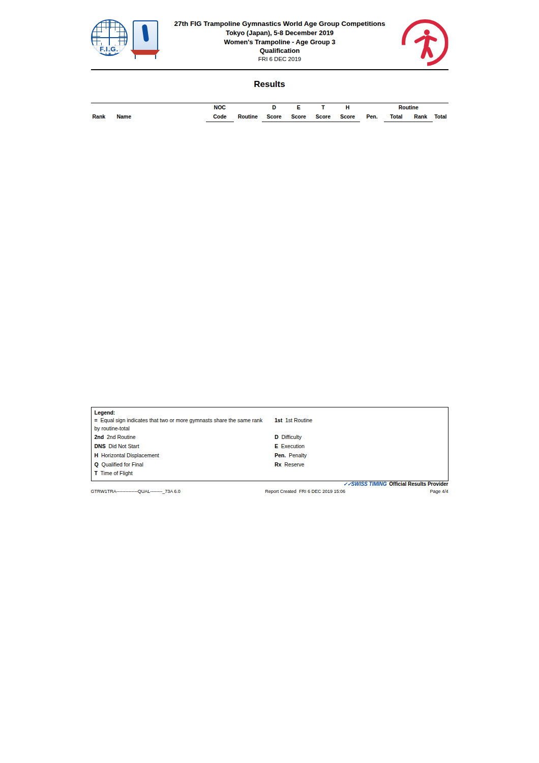F.I.G.
27th FIG Trampoline Gymnastics World Age Group Competitions
Tokyo (Japan), 5-8 December 2019
Women's Trampoline - Age Group 3
Qualification
FRI 6 DEC 2019
Results
| Rank | Name | NOC | Routine | D | E | T | H | Pen. | Routine | Total |
| --- | --- | --- | --- | --- | --- | --- | --- | --- | --- | --- |
| Code | Score | Score | Score | Score | Total | Rank |
Legend:
= Equal sign indicates that two or more gymnasts share the same rank by routine-total
1st 1st Routine
2nd 2nd Routine
D Difficulty
DNS Did Not Start
E Execution
H Horizontal Displacement
Pen. Penalty
Q Qualified for Final
Rx Reserve
T Time of Flight
SWISS TIMING Official Results Provider
GTRW1TRA--------------QUAL--------_73A 6.0
Report Created FRI 6 DEC 2019 15:06
Page 4/4